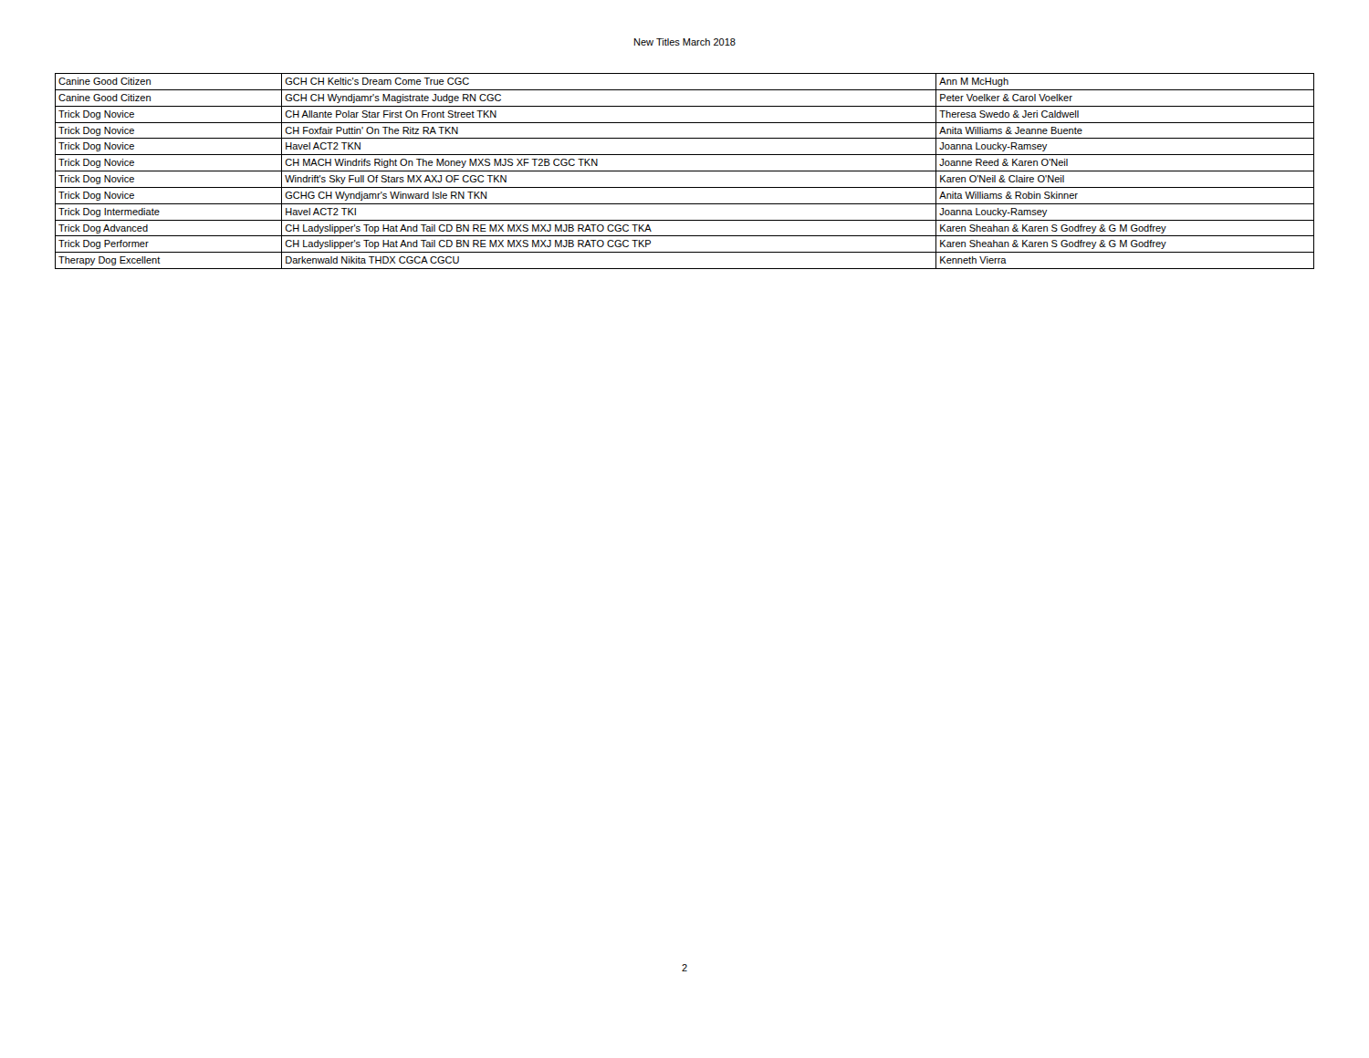New Titles March 2018
| Canine Good Citizen | GCH CH Keltic's Dream Come True CGC | Ann M McHugh |
| Canine Good Citizen | GCH CH Wyndjamr's Magistrate Judge RN CGC | Peter Voelker & Carol Voelker |
| Trick Dog Novice | CH Allante Polar Star First On Front Street TKN | Theresa Swedo & Jeri Caldwell |
| Trick Dog Novice | CH Foxfair Puttin' On The Ritz RA TKN | Anita Williams & Jeanne Buente |
| Trick Dog Novice | Havel ACT2 TKN | Joanna Loucky-Ramsey |
| Trick Dog Novice | CH MACH Windrifs Right On The Money MXS MJS XF T2B CGC TKN | Joanne Reed & Karen O'Neil |
| Trick Dog Novice | Windrift's Sky Full Of Stars MX AXJ OF CGC TKN | Karen O'Neil & Claire O'Neil |
| Trick Dog Novice | GCHG CH Wyndjamr's Winward Isle RN TKN | Anita Williams & Robin Skinner |
| Trick Dog Intermediate | Havel ACT2 TKI | Joanna Loucky-Ramsey |
| Trick Dog Advanced | CH Ladyslipper's Top Hat And Tail CD BN RE MX MXS MXJ MJB RATO CGC TKA | Karen Sheahan & Karen S Godfrey & G M Godfrey |
| Trick Dog Performer | CH Ladyslipper's Top Hat And Tail CD BN RE MX MXS MXJ MJB RATO CGC TKP | Karen Sheahan & Karen S Godfrey & G M Godfrey |
| Therapy Dog Excellent | Darkenwald Nikita THDX CGCA CGCU | Kenneth Vierra |
2